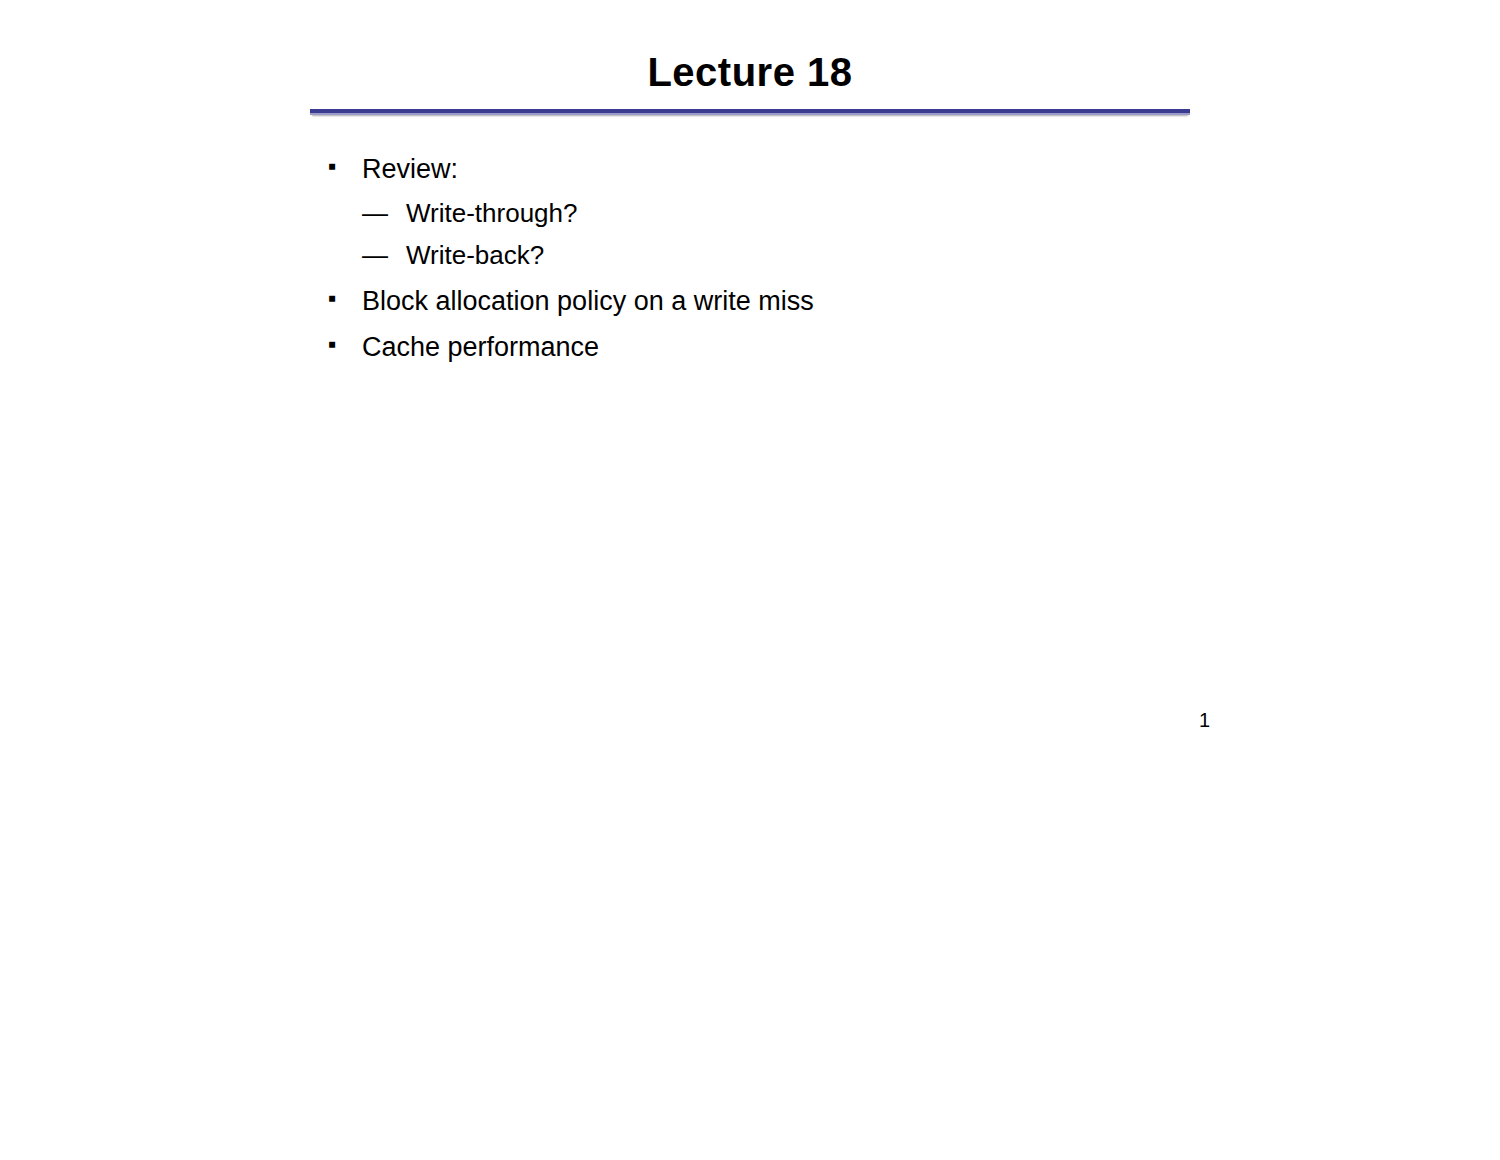Lecture 18
Review:
Write-through?
Write-back?
Block allocation policy on a write miss
Cache performance
1